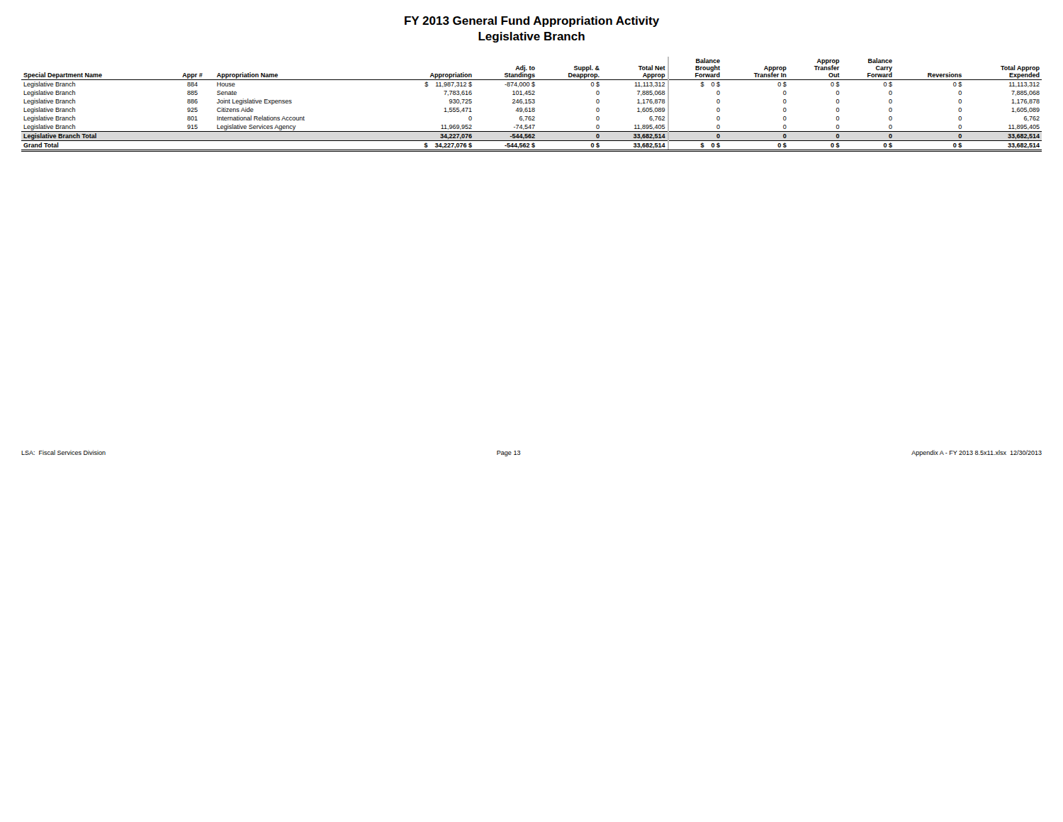FY 2013 General Fund Appropriation Activity
Legislative Branch
| Special Department Name | Appr # | Appropriation Name | Appropriation | Adj. to Standings | Suppl. & Deapprop. | Total Net Approp | Balance Brought Forward | Approp Transfer In | Approp Transfer Out | Balance Carry Forward | Reversions | Total Approp Expended |
| --- | --- | --- | --- | --- | --- | --- | --- | --- | --- | --- | --- | --- |
| Legislative Branch | 884 | House | $ 11,987,312 $ | -874,000 $ | 0 $ | 11,113,312 | $ 0 $ | 0 $ | 0 $ | 0 $ | 0 $ | 11,113,312 |
| Legislative Branch | 885 | Senate | 7,783,616 | 101,452 | 0 | 7,885,068 | 0 | 0 | 0 | 0 | 0 | 7,885,068 |
| Legislative Branch | 886 | Joint Legislative Expenses | 930,725 | 246,153 | 0 | 1,176,878 | 0 | 0 | 0 | 0 | 0 | 1,176,878 |
| Legislative Branch | 925 | Citizens Aide | 1,555,471 | 49,618 | 0 | 1,605,089 | 0 | 0 | 0 | 0 | 0 | 1,605,089 |
| Legislative Branch | 801 | International Relations Account | 0 | 6,762 | 0 | 6,762 | 0 | 0 | 0 | 0 | 0 | 6,762 |
| Legislative Branch | 915 | Legislative Services Agency | 11,969,952 | -74,547 | 0 | 11,895,405 | 0 | 0 | 0 | 0 | 0 | 11,895,405 |
| Legislative Branch Total | | | 34,227,076 | -544,562 | 0 | 33,682,514 | 0 | 0 | 0 | 0 | 0 | 33,682,514 |
| Grand Total | | | $ 34,227,076 $ | -544,562 $ | 0 $ | 33,682,514 | $ 0 $ | 0 $ | 0 $ | 0 $ | 0 $ | 33,682,514 |
LSA: Fiscal Services Division Page 13 Appendix A - FY 2013 8.5x11.xlsx 12/30/2013